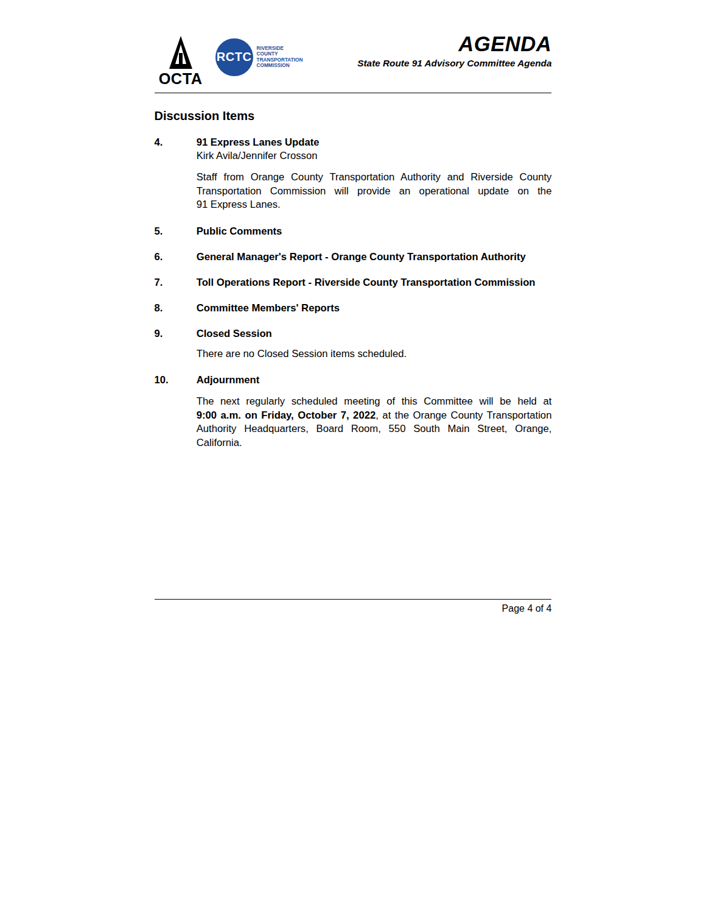OCTA
RCTC
Riverside
County
Transportation
Commission
AGENDA
State Route 91 Advisory Committee Agenda
Discussion Items
4.
91 Express Lanes Update
Kirk Avila/Jennifer Crosson
Staff from Orange County Transportation Authority and Riverside County Transportation Commission will provide an operational update on the 91 Express Lanes.
5.
Public Comments
6.
General Manager's Report - Orange County Transportation Authority
7.
Toll Operations Report - Riverside County Transportation Commission
8.
Committee Members' Reports
9.
Closed Session
There are no Closed Session items scheduled.
10.
Adjournment
The next regularly scheduled meeting of this Committee will be held at 9:00 a.m. on Friday, October 7, 2022, at the Orange County Transportation Authority Headquarters, Board Room, 550 South Main Street, Orange, California.
Page 4 of 4